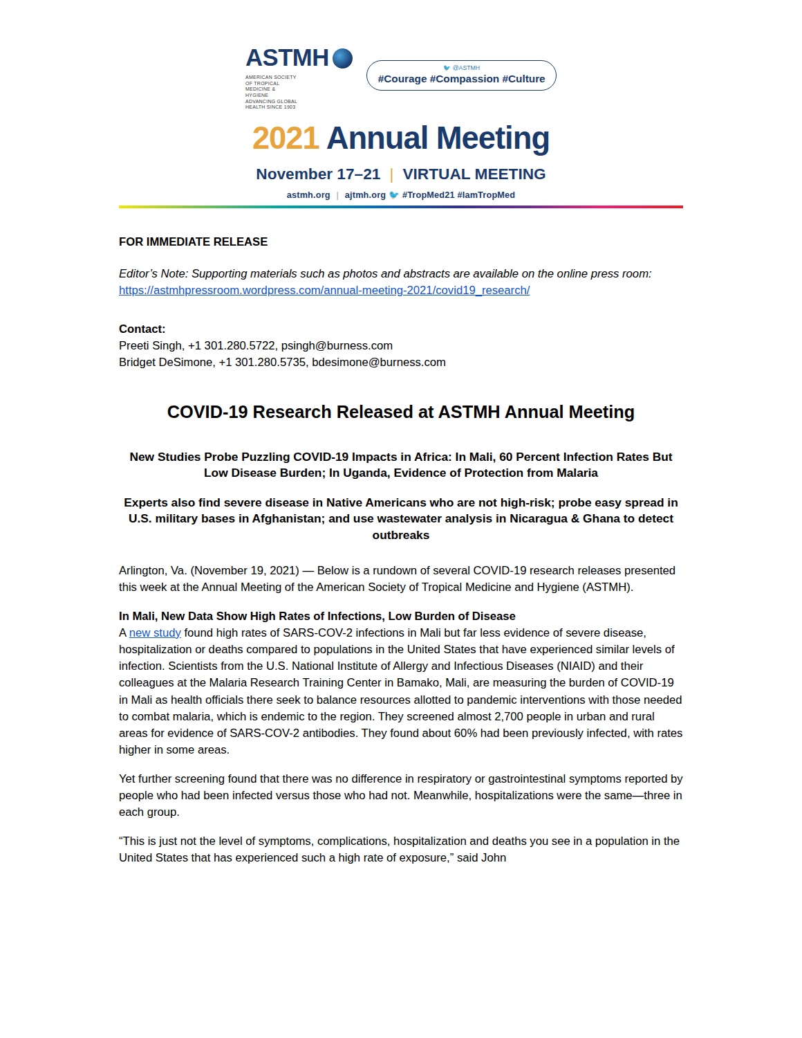ASTMH
AMERICAN SOCIETY OF TROPICAL MEDICINE & HYGIENE
ADVANCING GLOBAL HEALTH SINCE 1903
🐦 @ASTMH #Courage #Compassion #Culture
2021 Annual Meeting
November 17–21 | VIRTUAL MEETING
astmh.org | ajtmh.org 🐦 #TropMed21 #IamTropMed
FOR IMMEDIATE RELEASE
Editor’s Note: Supporting materials such as photos and abstracts are available on the online press room:
https://astmhpressroom.wordpress.com/annual-meeting-2021/covid19_research/
Contact:
Preeti Singh, +1 301.280.5722, psingh@burness.com
Bridget DeSimone, +1 301.280.5735, bdesimone@burness.com
COVID-19 Research Released at ASTMH Annual Meeting
New Studies Probe Puzzling COVID-19 Impacts in Africa: In Mali, 60 Percent Infection Rates But Low Disease Burden; In Uganda, Evidence of Protection from Malaria
Experts also find severe disease in Native Americans who are not high-risk; probe easy spread in U.S. military bases in Afghanistan; and use wastewater analysis in Nicaragua & Ghana to detect outbreaks
Arlington, Va. (November 19, 2021) — Below is a rundown of several COVID-19 research releases presented this week at the Annual Meeting of the American Society of Tropical Medicine and Hygiene (ASTMH).
In Mali, New Data Show High Rates of Infections, Low Burden of Disease
A new study found high rates of SARS-COV-2 infections in Mali but far less evidence of severe disease, hospitalization or deaths compared to populations in the United States that have experienced similar levels of infection. Scientists from the U.S. National Institute of Allergy and Infectious Diseases (NIAID) and their colleagues at the Malaria Research Training Center in Bamako, Mali, are measuring the burden of COVID-19 in Mali as health officials there seek to balance resources allotted to pandemic interventions with those needed to combat malaria, which is endemic to the region. They screened almost 2,700 people in urban and rural areas for evidence of SARS-COV-2 antibodies. They found about 60% had been previously infected, with rates higher in some areas.
Yet further screening found that there was no difference in respiratory or gastrointestinal symptoms reported by people who had been infected versus those who had not. Meanwhile, hospitalizations were the same—three in each group.
“This is just not the level of symptoms, complications, hospitalization and deaths you see in a population in the United States that has experienced such a high rate of exposure,” said John